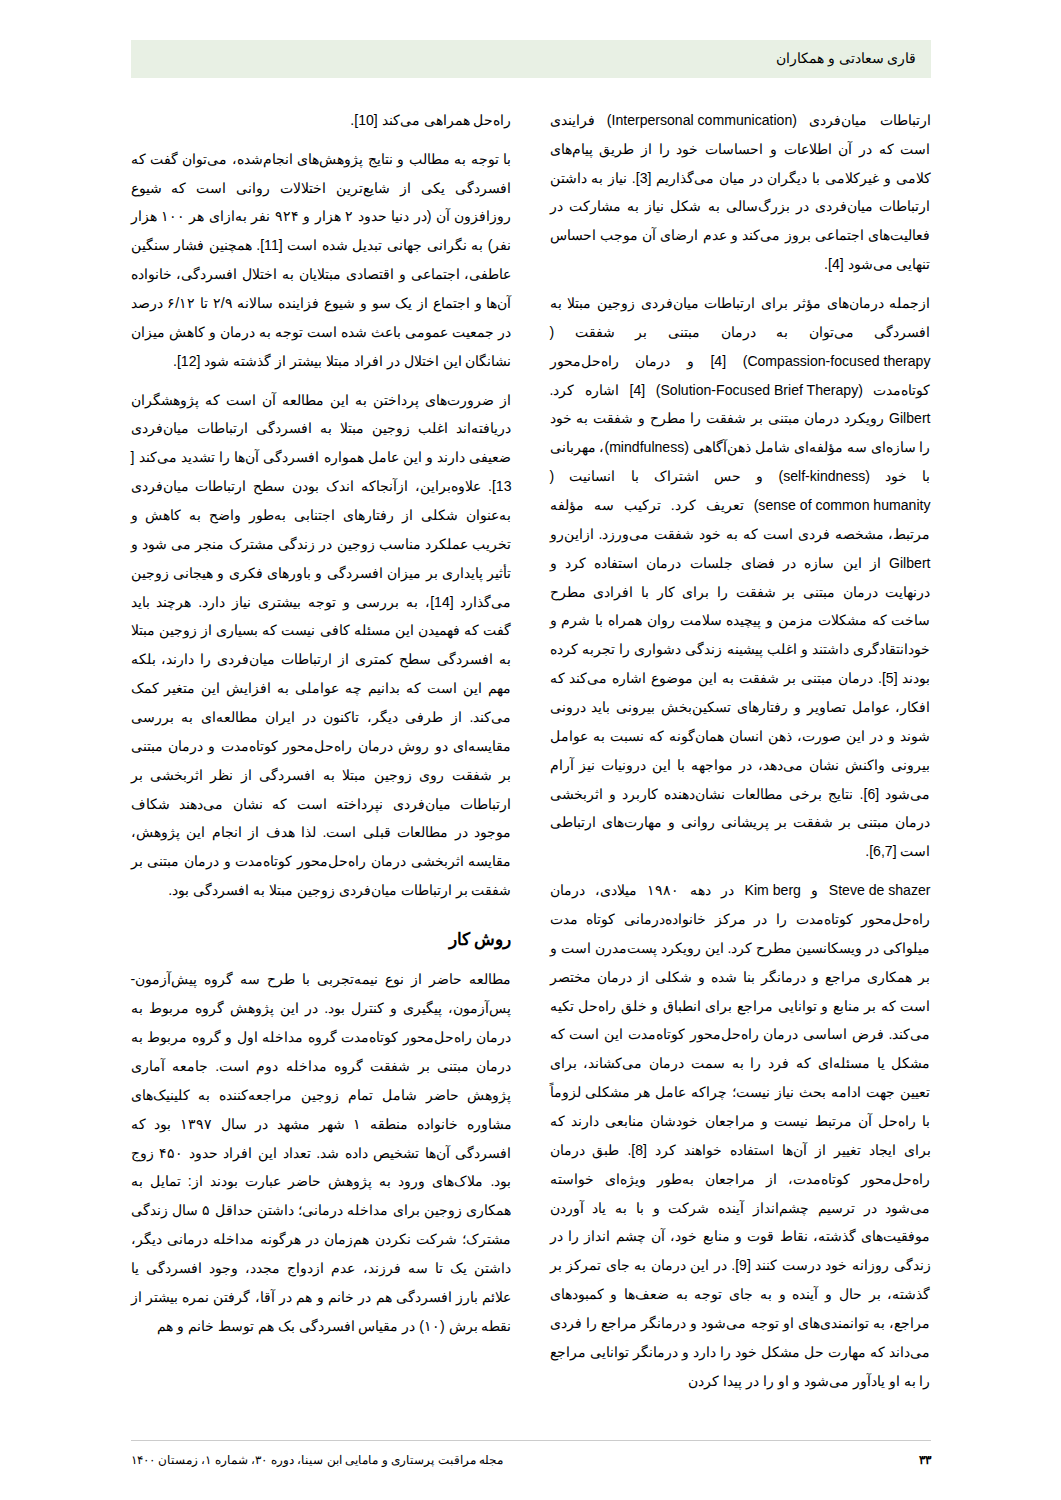قاری سعادتی و همکاران
ارتباطات میان‌فردی (Interpersonal communication) فرایندی است که در آن اطلاعات و احساسات خود را از طریق پیام‌های کلامی و غیرکلامی با دیگران در میان می‌گذاریم [3]. نیاز به داشتن ارتباطات میان‌فردی در بزرگ‌سالی به شکل نیاز به مشارکت در فعالیت‌های اجتماعی بروز می‌کند و عدم ارضای آن موجب احساس تنهایی می‌شود [4].
ازجمله درمان‌های مؤثر برای ارتباطات میان‌فردی زوجین مبتلا به افسردگی می‌توان به درمان مبتنی بر شفقت (Compassion-focused therapy) [4] و درمان راه‌حل‌محور کوتاه‌مدت (Solution-Focused Brief Therapy) [4] اشاره کرد. Gilbert رویکرد درمان مبتنی بر شفقت را مطرح و شفقت به خود را سازه‌ای سه مؤلفه‌ای شامل ذهن‌آگاهی (mindfulness)، مهربانی با خود (self-kindness) و حس اشتراک با انسانیت (sense of common humanity) تعریف کرد. ترکیب سه مؤلفه مرتبط، مشخصه فردی است که به خود شفقت می‌ورزد. ازاین‌رو Gilbert از این سازه در فضای جلسات درمان استفاده کرد و درنهایت درمان مبتنی بر شفقت را برای کار با افرادی مطرح ساخت که مشکلات مزمن و پیچیده سلامت روان همراه با شرم و خودانتقادگری داشتند و اغلب پیشینه زندگی دشواری را تجربه کرده بودند [5]. درمان مبتنی بر شفقت به این موضوع اشاره می‌کند که افکار، عوامل تصاویر و رفتارهای تسکین‌بخش بیرونی باید درونی شوند و در این صورت، ذهن انسان همان‌گونه که نسبت به عوامل بیرونی واکنش نشان می‌دهد، در مواجهه با این درونیات نیز آرام می‌شود [6]. نتایج برخی مطالعات نشان‌دهنده کاربرد و اثربخشی درمان مبتنی بر شفقت بر پریشانی روانی و مهارت‌های ارتباطی است [6,7].
Steve de shazer و Kim berg در دهه ۱۹۸۰ میلادی، درمان راه‌حل‌محور کوتاه‌مدت را در مرکز خانواده‌درمانی کوتاه مدت میلواکی در ویسکانسین مطرح کرد. این رویکرد پست‌مدرن است و بر همکاری مراجع و درمانگر بنا شده و شکلی از درمان مختصر است که بر منابع و توانایی مراجع برای انطباق و خلق راه‌حل تکیه می‌کند. فرض اساسی درمان راه‌حل‌محور کوتاه‌مدت این است که مشکل یا مسئله‌ای که فرد را به سمت درمان می‌کشاند، برای تعیین جهت ادامه بحث نیاز نیست؛ چراکه عامل هر مشکلی لزوماً با راه‌حل آن مرتبط نیست و مراجعان خودشان منابعی دارند که برای ایجاد تغییر از آن‌ها استفاده خواهند کرد [8]. طبق درمان راه‌حل‌محور کوتاه‌مدت، از مراجعان به‌طور ویژه‌ای خواسته می‌شود در ترسیم چشم‌انداز آینده شرکت و با به یاد آوردن موفقیت‌های گذشته، نقاط قوت و منابع خود، آن چشم انداز را در زندگی روزانه خود درست کنند [9]. در این درمان به جای تمرکز بر گذشته، بر حال و آینده و به جای توجه به ضعف‌ها و کمبودهای مراجع، به توانمندی‌های او توجه می‌شود و درمانگر مراجع را فردی می‌داند که مهارت حل مشکل خود را دارد و درمانگر توانایی مراجع را به او یادآور می‌شود و او را در پیدا کردن
راه‌حل همراهی می‌کند [10].
با توجه به مطالب و نتایج پژوهش‌های انجام‌شده، می‌توان گفت که افسردگی یکی از شایع‌ترین اختلالات روانی است که شیوع روزافزون آن (در دنیا حدود ۲ هزار و ۹۲۴ نفر به‌ازای هر ۱۰۰ هزار نفر) به نگرانی جهانی تبدیل شده است [11]. همچنین فشار سنگین عاطفی، اجتماعی و اقتصادی مبتلایان به اختلال افسردگی، خانواده آن‌ها و اجتماع از یک سو و شیوع فزاینده سالانه ۲/۹ تا ۶/۱۲ درصد در جمعیت عمومی باعث شده است توجه به درمان و کاهش میزان نشانگان این اختلال در افراد مبتلا بیشتر از گذشته شود [12].
از ضرورت‌های پرداختن به این مطالعه آن است که پژوهشگران دریافته‌اند اغلب زوجین مبتلا به افسردگی ارتباطات میان‌فردی ضعیفی دارند و این عامل همواره افسردگی آن‌ها را تشدید می‌کند [13]. علاوه‌براین، ازآنجاکه اندک بودن سطح ارتباطات میان‌فردی به‌عنوان شکلی از رفتارهای اجتنابی به‌طور واضح به کاهش و تخریب عملکرد مناسب زوجین در زندگی مشترک منجر می شود و تأثیر پایداری بر میزان افسردگی و باورهای فکری و هیجانی زوجین می‌گذارد [14]، به بررسی و توجه بیشتری نیاز دارد. هرچند باید گفت که فهمیدن این مسئله کافی نیست که بسیاری از زوجین مبتلا به افسردگی سطح کمتری از ارتباطات میان‌فردی را دارند، بلکه مهم این است که بدانیم چه عواملی به افزایش این متغیر کمک می‌کند. از طرفی دیگر، تاکنون در ایران مطالعه‌ای به بررسی مقایسه‌ای دو روش درمان راه‌حل‌محور کوتاه‌مدت و درمان مبتنی بر شفقت روی زوجین مبتلا به افسردگی از نظر اثربخشی بر ارتباطات میان‌فردی نپرداخته است که نشان می‌دهند شکاف موجود در مطالعات قبلی است. لذا هدف از انجام این پژوهش، مقایسه اثربخشی درمان راه‌حل‌محور کوتاه‌مدت و درمان مبتنی بر شفقت بر ارتباطات میان‌فردی زوجین مبتلا به افسردگی بود.
روش کار
مطالعه حاضر از نوع نیمه‌تجربی با طرح سه گروه پیش‌آزمون-پس‌آزمون، پیگیری و کنترل بود. در این پژوهش گروه مربوط به درمان راه‌حل‌محور کوتاه‌مدت گروه مداخله اول و گروه مربوط به درمان مبتنی بر شفقت گروه مداخله دوم است. جامعه آماری پژوهش حاضر شامل تمام زوجین مراجعه‌کننده به کلینیک‌های مشاوره خانواده منطقه ۱ شهر مشهد در سال ۱۳۹۷ بود که افسردگی آن‌ها تشخیص داده شد. تعداد این افراد حدود ۴۵۰ زوج بود. ملاک‌های ورود به پژوهش حاضر عبارت بودند از: تمایل به همکاری زوجین برای مداخله درمانی؛ داشتن حداقل ۵ سال زندگی مشترک؛ شرکت نکردن هم‌زمان در هرگونه مداخله درمانی دیگر، داشتن یک تا سه فرزند، عدم ازدواج مجدد، وجود افسردگی یا علائم بارز افسردگی هم در خانم و هم در آقا، گرفتن نمره بیشتر از نقطه برش (۱۰) در مقیاس افسردگی بک هم توسط خانم و هم
۳۳ مجله مراقبت پرستاری و مامایی ابن سینا، دوره ۳۰، شماره ۱، زمستان ۱۴۰۰